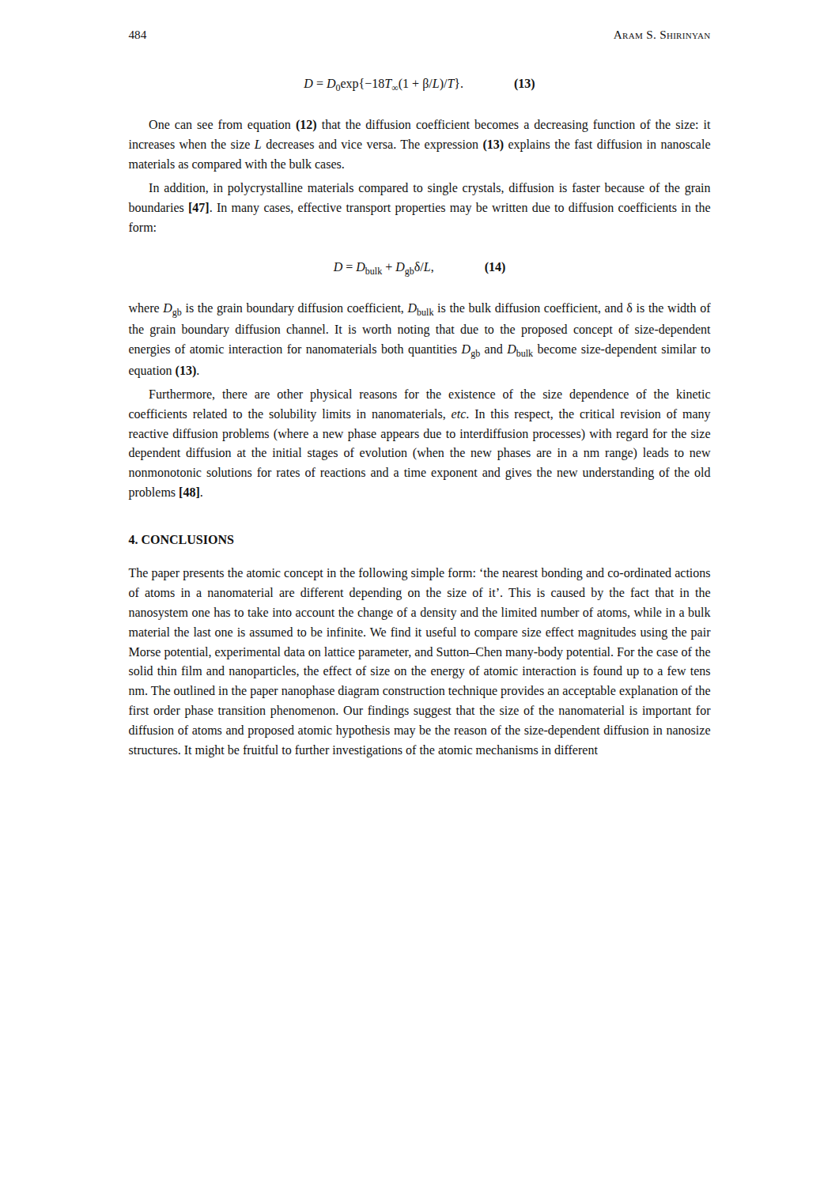484 Aram S. Shirinyan
D = D0exp{−18T∞(1 + β/L)/T}. (13)
One can see from equation (12) that the diffusion coefficient becomes a decreasing function of the size: it increases when the size L decreases and vice versa. The expression (13) explains the fast diffusion in nanoscale materials as compared with the bulk cases.
In addition, in polycrystalline materials compared to single crystals, diffusion is faster because of the grain boundaries [47]. In many cases, effective transport properties may be written due to diffusion coefficients in the form:
D = Dbulk + Dgbδ/L, (14)
where Dgb is the grain boundary diffusion coefficient, Dbulk is the bulk diffusion coefficient, and δ is the width of the grain boundary diffusion channel. It is worth noting that due to the proposed concept of size-dependent energies of atomic interaction for nanomaterials both quantities Dgb and Dbulk become size-dependent similar to equation (13).
Furthermore, there are other physical reasons for the existence of the size dependence of the kinetic coefficients related to the solubility limits in nanomaterials, etc. In this respect, the critical revision of many reactive diffusion problems (where a new phase appears due to interdiffusion processes) with regard for the size dependent diffusion at the initial stages of evolution (when the new phases are in a nm range) leads to new nonmonotonic solutions for rates of reactions and a time exponent and gives the new understanding of the old problems [48].
4. CONCLUSIONS
The paper presents the atomic concept in the following simple form: ‘the nearest bonding and co-ordinated actions of atoms in a nanomaterial are different depending on the size of it’. This is caused by the fact that in the nanosystem one has to take into account the change of a density and the limited number of atoms, while in a bulk material the last one is assumed to be infinite. We find it useful to compare size effect magnitudes using the pair Morse potential, experimental data on lattice parameter, and Sutton–Chen many-body potential. For the case of the solid thin film and nanoparticles, the effect of size on the energy of atomic interaction is found up to a few tens nm. The outlined in the paper nanophase diagram construction technique provides an acceptable explanation of the first order phase transition phenomenon. Our findings suggest that the size of the nanomaterial is important for diffusion of atoms and proposed atomic hypothesis may be the reason of the size-dependent diffusion in nanosize structures. It might be fruitful to further investigations of the atomic mechanisms in different